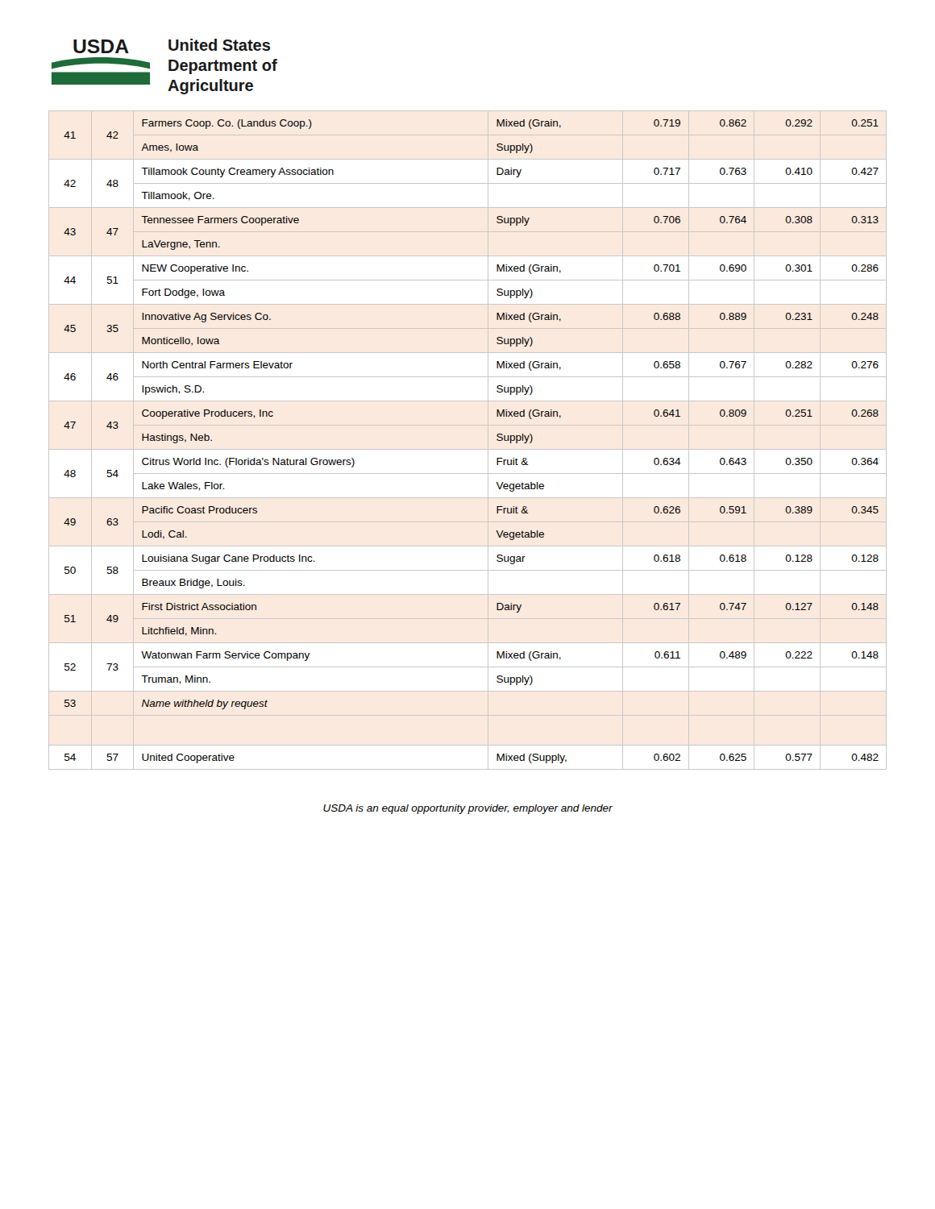USDA
United States
Department of
Agriculture
| 41 | 42 | Farmers Coop. Co. (Landus Coop.) | Mixed (Grain, | 0.719 | 0.862 | 0.292 | 0.251 |
| Ames, Iowa | Supply) | | | | |
| 42 | 48 | Tillamook County Creamery Association | Dairy | 0.717 | 0.763 | 0.410 | 0.427 |
| Tillamook, Ore. | | | | | |
| 43 | 47 | Tennessee Farmers Cooperative | Supply | 0.706 | 0.764 | 0.308 | 0.313 |
| LaVergne, Tenn. | | | | | |
| 44 | 51 | NEW Cooperative Inc. | Mixed (Grain, | 0.701 | 0.690 | 0.301 | 0.286 |
| Fort Dodge, Iowa | Supply) | | | | |
| 45 | 35 | Innovative Ag Services Co. | Mixed (Grain, | 0.688 | 0.889 | 0.231 | 0.248 |
| Monticello, Iowa | Supply) | | | | |
| 46 | 46 | North Central Farmers Elevator | Mixed (Grain, | 0.658 | 0.767 | 0.282 | 0.276 |
| Ipswich, S.D. | Supply) | | | | |
| 47 | 43 | Cooperative Producers, Inc | Mixed (Grain, | 0.641 | 0.809 | 0.251 | 0.268 |
| Hastings, Neb. | Supply) | | | | |
| 48 | 54 | Citrus World Inc. (Florida's Natural Growers) | Fruit & | 0.634 | 0.643 | 0.350 | 0.364 |
| Lake Wales, Flor. | Vegetable | | | | |
| 49 | 63 | Pacific Coast Producers | Fruit & | 0.626 | 0.591 | 0.389 | 0.345 |
| Lodi, Cal. | Vegetable | | | | |
| 50 | 58 | Louisiana Sugar Cane Products Inc. | Sugar | 0.618 | 0.618 | 0.128 | 0.128 |
| Breaux Bridge, Louis. | | | | | |
| 51 | 49 | First District Association | Dairy | 0.617 | 0.747 | 0.127 | 0.148 |
| Litchfield, Minn. | | | | | |
| 52 | 73 | Watonwan Farm Service Company | Mixed (Grain, | 0.611 | 0.489 | 0.222 | 0.148 |
| Truman, Minn. | Supply) | | | | |
| 53 | | Name withheld by request | | | | | |
| 54 | 57 | United Cooperative | Mixed (Supply, | 0.602 | 0.625 | 0.577 | 0.482 |
USDA is an equal opportunity provider, employer and lender